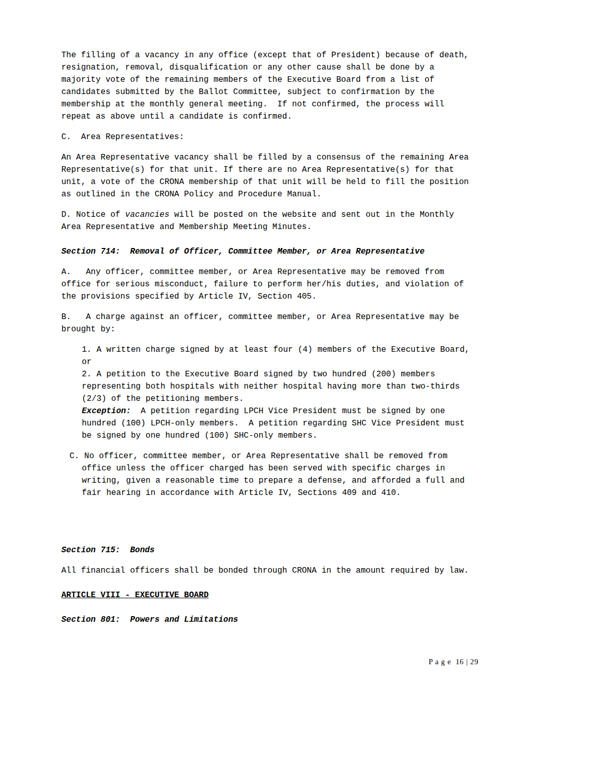The filling of a vacancy in any office (except that of President) because of death, resignation, removal, disqualification or any other cause shall be done by a majority vote of the remaining members of the Executive Board from a list of candidates submitted by the Ballot Committee, subject to confirmation by the membership at the monthly general meeting. If not confirmed, the process will repeat as above until a candidate is confirmed.
C. Area Representatives:
An Area Representative vacancy shall be filled by a consensus of the remaining Area Representative(s) for that unit. If there are no Area Representative(s) for that unit, a vote of the CRONA membership of that unit will be held to fill the position as outlined in the CRONA Policy and Procedure Manual.
D. Notice of vacancies will be posted on the website and sent out in the Monthly Area Representative and Membership Meeting Minutes.
Section 714: Removal of Officer, Committee Member, or Area Representative
A. Any officer, committee member, or Area Representative may be removed from office for serious misconduct, failure to perform her/his duties, and violation of the provisions specified by Article IV, Section 405.
B. A charge against an officer, committee member, or Area Representative may be brought by:
1. A written charge signed by at least four (4) members of the Executive Board, or
2. A petition to the Executive Board signed by two hundred (200) members representing both hospitals with neither hospital having more than two-thirds (2/3) of the petitioning members.
Exception: A petition regarding LPCH Vice President must be signed by one hundred (100) LPCH-only members. A petition regarding SHC Vice President must be signed by one hundred (100) SHC-only members.
C. No officer, committee member, or Area Representative shall be removed from office unless the officer charged has been served with specific charges in writing, given a reasonable time to prepare a defense, and afforded a full and fair hearing in accordance with Article IV, Sections 409 and 410.
Section 715: Bonds
All financial officers shall be bonded through CRONA in the amount required by law.
ARTICLE VIII - EXECUTIVE BOARD
Section 801: Powers and Limitations
P a g e 16 | 29